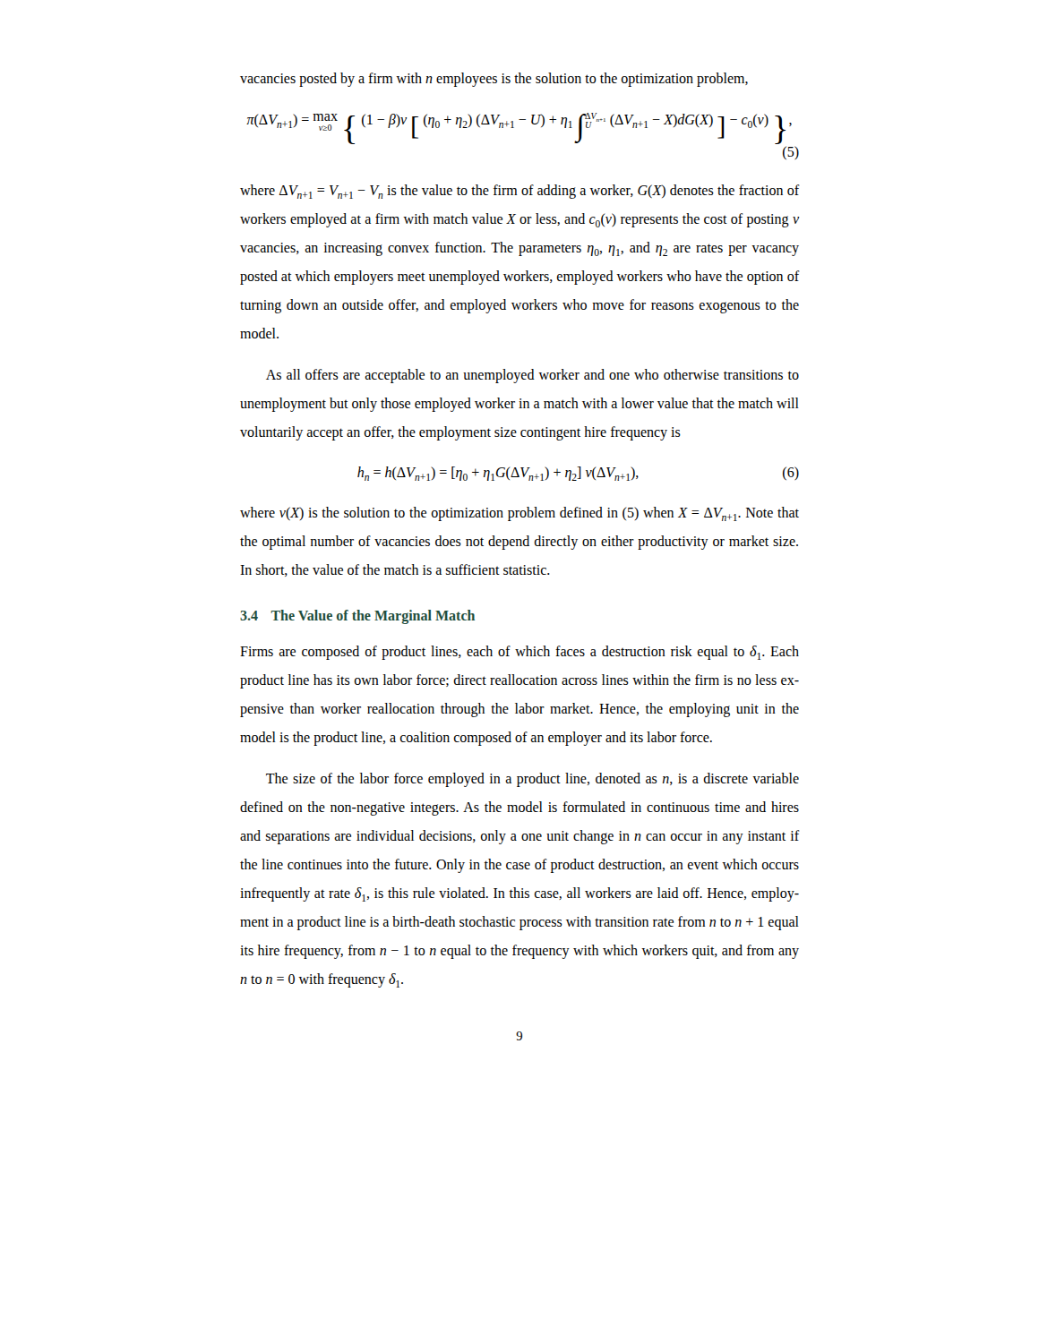vacancies posted by a firm with n employees is the solution to the optimization problem,
π(ΔVn+1) = max v≥0 { (1 − β)v [ (η0 + η2) (ΔVn+1 − U) + η1 ∫ΔVn+1 U (ΔVn+1 − X)dG(X) ] − c0(v) },
(5)
where ΔVn+1 = Vn+1 − Vn is the value to the firm of adding a worker, G(X) denotes the fraction of workers employed at a firm with match value X or less, and c0(v) represents the cost of posting v vacancies, an increasing convex function. The parameters η0, η1, and η2 are rates per vacancy posted at which employers meet unemployed workers, employed workers who have the option of turning down an outside offer, and employed workers who move for reasons exogenous to the model.
As all offers are acceptable to an unemployed worker and one who otherwise transitions to unemployment but only those employed worker in a match with a lower value that the match will voluntarily accept an offer, the employment size contingent hire frequency is
hn = h(ΔVn+1) = [η0 + η1G(ΔVn+1) + η2] v(ΔVn+1),
(6)
where v(X) is the solution to the optimization problem defined in (5) when X = ΔVn+1. Note that the optimal number of vacancies does not depend directly on either productivity or market size. In short, the value of the match is a sufficient statistic.
3.4 The Value of the Marginal Match
Firms are composed of product lines, each of which faces a destruction risk equal to δ1. Each product line has its own labor force; direct reallocation across lines within the firm is no less expensive than worker reallocation through the labor market. Hence, the employing unit in the model is the product line, a coalition composed of an employer and its labor force.
The size of the labor force employed in a product line, denoted as n, is a discrete variable defined on the non-negative integers. As the model is formulated in continuous time and hires and separations are individual decisions, only a one unit change in n can occur in any instant if the line continues into the future. Only in the case of product destruction, an event which occurs infrequently at rate δ1, is this rule violated. In this case, all workers are laid off. Hence, employment in a product line is a birth-death stochastic process with transition rate from n to n + 1 equal its hire frequency, from n − 1 to n equal to the frequency with which workers quit, and from any n to n = 0 with frequency δ1.
9